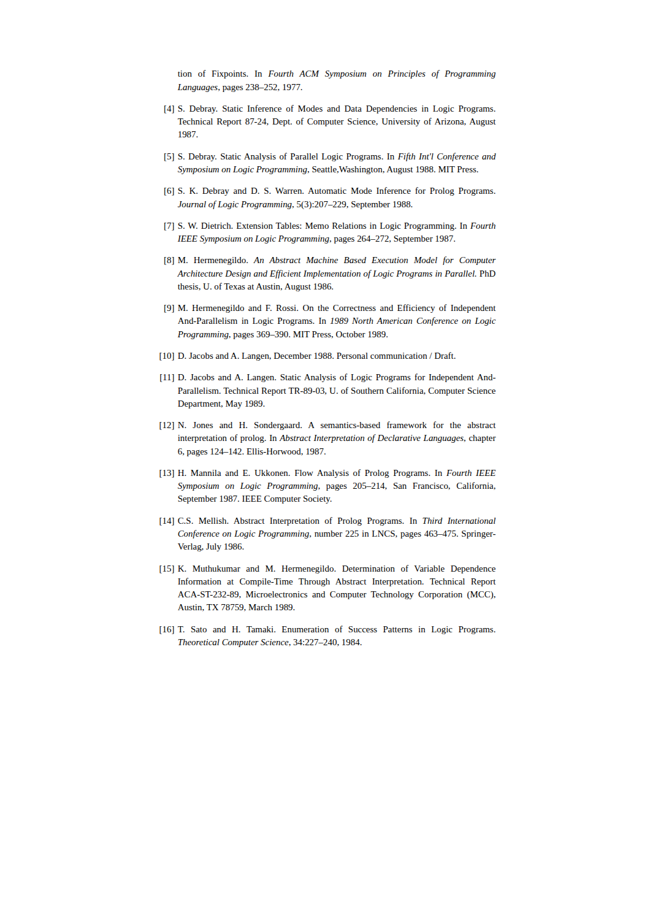tion of Fixpoints. In Fourth ACM Symposium on Principles of Programming Languages, pages 238–252, 1977.
[4] S. Debray. Static Inference of Modes and Data Dependencies in Logic Programs. Technical Report 87-24, Dept. of Computer Science, University of Arizona, August 1987.
[5] S. Debray. Static Analysis of Parallel Logic Programs. In Fifth Int'l Conference and Symposium on Logic Programming, Seattle,Washington, August 1988. MIT Press.
[6] S. K. Debray and D. S. Warren. Automatic Mode Inference for Prolog Programs. Journal of Logic Programming, 5(3):207–229, September 1988.
[7] S. W. Dietrich. Extension Tables: Memo Relations in Logic Programming. In Fourth IEEE Symposium on Logic Programming, pages 264–272, September 1987.
[8] M. Hermenegildo. An Abstract Machine Based Execution Model for Computer Architecture Design and Efficient Implementation of Logic Programs in Parallel. PhD thesis, U. of Texas at Austin, August 1986.
[9] M. Hermenegildo and F. Rossi. On the Correctness and Efficiency of Independent And-Parallelism in Logic Programs. In 1989 North American Conference on Logic Programming, pages 369–390. MIT Press, October 1989.
[10] D. Jacobs and A. Langen, December 1988. Personal communication / Draft.
[11] D. Jacobs and A. Langen. Static Analysis of Logic Programs for Independent And-Parallelism. Technical Report TR-89-03, U. of Southern California, Computer Science Department, May 1989.
[12] N. Jones and H. Sondergaard. A semantics-based framework for the abstract interpretation of prolog. In Abstract Interpretation of Declarative Languages, chapter 6, pages 124–142. Ellis-Horwood, 1987.
[13] H. Mannila and E. Ukkonen. Flow Analysis of Prolog Programs. In Fourth IEEE Symposium on Logic Programming, pages 205–214, San Francisco, California, September 1987. IEEE Computer Society.
[14] C.S. Mellish. Abstract Interpretation of Prolog Programs. In Third International Conference on Logic Programming, number 225 in LNCS, pages 463–475. Springer-Verlag, July 1986.
[15] K. Muthukumar and M. Hermenegildo. Determination of Variable Dependence Information at Compile-Time Through Abstract Interpretation. Technical Report ACA-ST-232-89, Microelectronics and Computer Technology Corporation (MCC), Austin, TX 78759, March 1989.
[16] T. Sato and H. Tamaki. Enumeration of Success Patterns in Logic Programs. Theoretical Computer Science, 34:227–240, 1984.